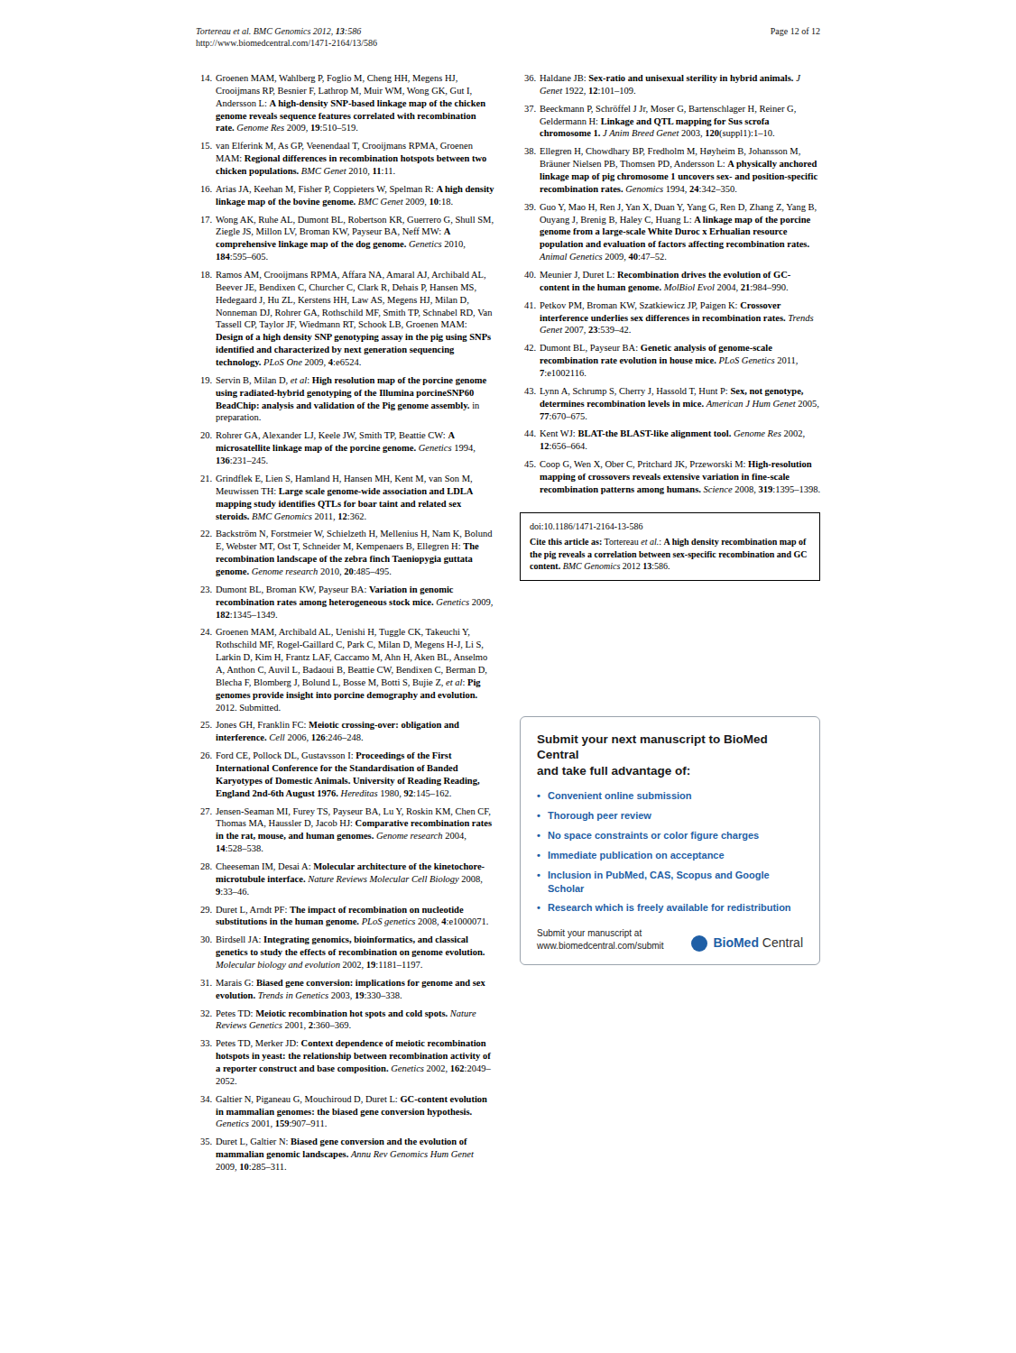Tortereau et al. BMC Genomics 2012, 13:586
http://www.biomedcentral.com/1471-2164/13/586
Page 12 of 12
14. Groenen MAM, Wahlberg P, Foglio M, Cheng HH, Megens HJ, Crooijmans RP, Besnier F, Lathrop M, Muir WM, Wong GK, Gut I, Andersson L: A high-density SNP-based linkage map of the chicken genome reveals sequence features correlated with recombination rate. Genome Res 2009, 19:510–519.
15. van Elferink M, As GP, Veenendaal T, Crooijmans RPMA, Groenen MAM: Regional differences in recombination hotspots between two chicken populations. BMC Genet 2010, 11:11.
16. Arias JA, Keehan M, Fisher P, Coppieters W, Spelman R: A high density linkage map of the bovine genome. BMC Genet 2009, 10:18.
17. Wong AK, Ruhe AL, Dumont BL, Robertson KR, Guerrero G, Shull SM, Ziegle JS, Millon LV, Broman KW, Payseur BA, Neff MW: A comprehensive linkage map of the dog genome. Genetics 2010, 184:595–605.
18. Ramos AM, Crooijmans RPMA, Affara NA, Amaral AJ, Archibald AL, Beever JE, Bendixen C, Churcher C, Clark R, Dehais P, Hansen MS, Hedegaard J, Hu ZL, Kerstens HH, Law AS, Megens HJ, Milan D, Nonneman DJ, Rohrer GA, Rothschild MF, Smith TP, Schnabel RD, Van Tassell CP, Taylor JF, Wiedmann RT, Schook LB, Groenen MAM: Design of a high density SNP genotyping assay in the pig using SNPs identified and characterized by next generation sequencing technology. PLoS One 2009, 4:e6524.
19. Servin B, Milan D, et al: High resolution map of the porcine genome using radiated-hybrid genotyping of the Illumina porcineSNP60 BeadChip: analysis and validation of the Pig genome assembly. in preparation.
20. Rohrer GA, Alexander LJ, Keele JW, Smith TP, Beattie CW: A microsatellite linkage map of the porcine genome. Genetics 1994, 136:231–245.
21. Grindflek E, Lien S, Hamland H, Hansen MH, Kent M, van Son M, Meuwissen TH: Large scale genome-wide association and LDLA mapping study identifies QTLs for boar taint and related sex steroids. BMC Genomics 2011, 12:362.
22. Backström N, Forstmeier W, Schielzeth H, Mellenius H, Nam K, Bolund E, Webster MT, Ost T, Schneider M, Kempenaers B, Ellegren H: The recombination landscape of the zebra finch Taeniopygia guttata genome. Genome research 2010, 20:485–495.
23. Dumont BL, Broman KW, Payseur BA: Variation in genomic recombination rates among heterogeneous stock mice. Genetics 2009, 182:1345–1349.
24. Groenen MAM, Archibald AL, Uenishi H, Tuggle CK, Takeuchi Y, Rothschild MF, Rogel-Gaillard C, Park C, Milan D, Megens H-J, Li S, Larkin D, Kim H, Frantz LAF, Caccamo M, Ahn H, Aken BL, Anselmo A, Anthon C, Auvil L, Badaoui B, Beattie CW, Bendixen C, Berman D, Blecha F, Blomberg J, Bolund L, Bosse M, Botti S, Bujie Z, et al: Pig genomes provide insight into porcine demography and evolution. 2012. Submitted.
25. Jones GH, Franklin FC: Meiotic crossing-over: obligation and interference. Cell 2006, 126:246–248.
26. Ford CE, Pollock DL, Gustavsson I: Proceedings of the First International Conference for the Standardisation of Banded Karyotypes of Domestic Animals. University of Reading Reading, England 2nd-6th August 1976. Hereditas 1980, 92:145–162.
27. Jensen-Seaman MI, Furey TS, Payseur BA, Lu Y, Roskin KM, Chen CF, Thomas MA, Haussler D, Jacob HJ: Comparative recombination rates in the rat, mouse, and human genomes. Genome research 2004, 14:528–538.
28. Cheeseman IM, Desai A: Molecular architecture of the kinetochore-microtubule interface. Nature Reviews Molecular Cell Biology 2008, 9:33–46.
29. Duret L, Arndt PF: The impact of recombination on nucleotide substitutions in the human genome. PLoS genetics 2008, 4:e1000071.
30. Birdsell JA: Integrating genomics, bioinformatics, and classical genetics to study the effects of recombination on genome evolution. Molecular biology and evolution 2002, 19:1181–1197.
31. Marais G: Biased gene conversion: implications for genome and sex evolution. Trends in Genetics 2003, 19:330–338.
32. Petes TD: Meiotic recombination hot spots and cold spots. Nature Reviews Genetics 2001, 2:360–369.
33. Petes TD, Merker JD: Context dependence of meiotic recombination hotspots in yeast: the relationship between recombination activity of a reporter construct and base composition. Genetics 2002, 162:2049–2052.
34. Galtier N, Piganeau G, Mouchiroud D, Duret L: GC-content evolution in mammalian genomes: the biased gene conversion hypothesis. Genetics 2001, 159:907–911.
35. Duret L, Galtier N: Biased gene conversion and the evolution of mammalian genomic landscapes. Annu Rev Genomics Hum Genet 2009, 10:285–311.
36. Haldane JB: Sex-ratio and unisexual sterility in hybrid animals. J Genet 1922, 12:101–109.
37. Beeckmann P, Schröffel J Jr, Moser G, Bartenschlager H, Reiner G, Geldermann H: Linkage and QTL mapping for Sus scrofa chromosome 1. J Anim Breed Genet 2003, 120(suppl1):1–10.
38. Ellegren H, Chowdhary BP, Fredholm M, Høyheim B, Johansson M, Bräuner Nielsen PB, Thomsen PD, Andersson L: A physically anchored linkage map of pig chromosome 1 uncovers sex- and position-specific recombination rates. Genomics 1994, 24:342–350.
39. Guo Y, Mao H, Ren J, Yan X, Duan Y, Yang G, Ren D, Zhang Z, Yang B, Ouyang J, Brenig B, Haley C, Huang L: A linkage map of the porcine genome from a large-scale White Duroc x Erhualian resource population and evaluation of factors affecting recombination rates. Animal Genetics 2009, 40:47–52.
40. Meunier J, Duret L: Recombination drives the evolution of GC-content in the human genome. MolBiol Evol 2004, 21:984–990.
41. Petkov PM, Broman KW, Szatkiewicz JP, Paigen K: Crossover interference underlies sex differences in recombination rates. Trends Genet 2007, 23:539–42.
42. Dumont BL, Payseur BA: Genetic analysis of genome-scale recombination rate evolution in house mice. PLoS Genetics 2011, 7:e1002116.
43. Lynn A, Schrump S, Cherry J, Hassold T, Hunt P: Sex, not genotype, determines recombination levels in mice. American J Hum Genet 2005, 77:670–675.
44. Kent WJ: BLAT-the BLAST-like alignment tool. Genome Res 2002, 12:656–664.
45. Coop G, Wen X, Ober C, Pritchard JK, Przeworski M: High-resolution mapping of crossovers reveals extensive variation in fine-scale recombination patterns among humans. Science 2008, 319:1395–1398.
doi:10.1186/1471-2164-13-586
Cite this article as: Tortereau et al.: A high density recombination map of the pig reveals a correlation between sex-specific recombination and GC content. BMC Genomics 2012 13:586.
Submit your next manuscript to BioMed Central
and take full advantage of:
Convenient online submission
Thorough peer review
No space constraints or color figure charges
Immediate publication on acceptance
Inclusion in PubMed, CAS, Scopus and Google Scholar
Research which is freely available for redistribution
Submit your manuscript at
www.biomedcentral.com/submit
BioMed Central